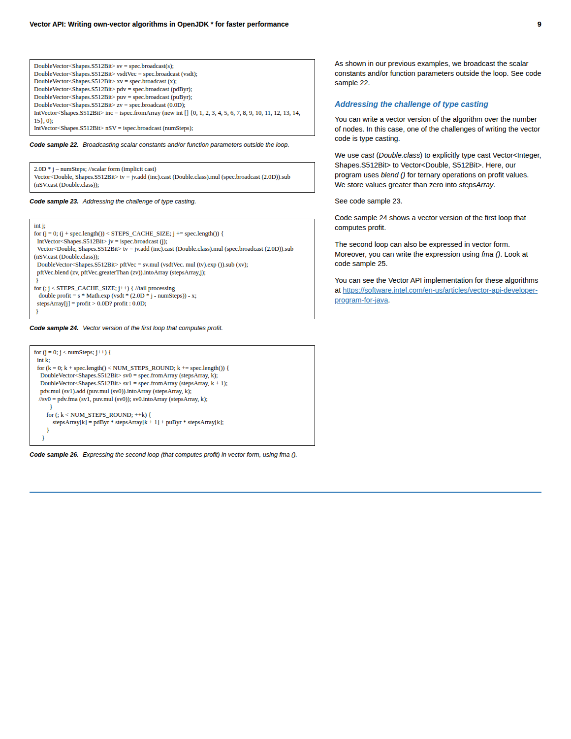Vector API: Writing own-vector algorithms in OpenJDK * for faster performance
9
DoubleVector<Shapes.S512Bit> sv = spec.broadcast(s);
DoubleVector<Shapes.S512Bit> vsdtVec = spec.broadcast (vsdt);
DoubleVector<Shapes.S512Bit> xv = spec.broadcast (x);
DoubleVector<Shapes.S512Bit> pdv = spec.broadcast (pdByr);
DoubleVector<Shapes.S512Bit> puv = spec.broadcast (puByr);
DoubleVector<Shapes.S512Bit> zv = spec.broadcast (0.0D);
IntVector<Shapes.S512Bit> inc = ispec.fromArray (new int [] {0, 1, 2, 3, 4, 5, 6, 7, 8, 9, 10, 11, 12, 13, 14, 15}, 0);
IntVector<Shapes.S512Bit> nSV = ispec.broadcast (numSteps);
Code sample 22. Broadcasting scalar constants and/or function parameters outside the loop.
2.0D * j – numSteps; //scalar form (implicit cast)
Vector<Double, Shapes.S512Bit> tv = jv.add (inc).cast (Double.class).mul (spec.broadcast (2.0D)).sub (nSV.cast (Double.class));
Code sample 23. Addressing the challenge of type casting.
int j;
for (j = 0; (j + spec.length()) < STEPS_CACHE_SIZE; j += spec.length()) {
  IntVector<Shapes.S512Bit> jv = ispec.broadcast (j);
  Vector<Double, Shapes.S512Bit> tv = jv.add (inc).cast (Double.class).mul (spec.broadcast (2.0D)).sub (nSV.cast (Double.class));
  DoubleVector<Shapes.S512Bit> pftVec = sv.mul (vsdtVec. mul (tv).exp ()).sub (xv);
  pftVec.blend (zv, pftVec.greaterThan (zv)).intoArray (stepsArray,j);
 }
for (; j < STEPS_CACHE_SIZE; j++) { //tail processing
   double profit = s * Math.exp (vsdt * (2.0D * j - numSteps)) - x;
  stepsArray[j] = profit > 0.0D? profit : 0.0D;
 }
Code sample 24. Vector version of the first loop that computes profit.
for (j = 0; j < numSteps; j++) {
  int k;
  for (k = 0; k + spec.length() < NUM_STEPS_ROUND; k += spec.length()) {
    DoubleVector<Shapes.S512Bit> sv0 = spec.fromArray (stepsArray, k);
    DoubleVector<Shapes.S512Bit> sv1 = spec.fromArray (stepsArray, k + 1);
    pdv.mul (sv1).add (puv.mul (sv0)).intoArray (stepsArray, k);
   //sv0 = pdv.fma (sv1, puv.mul (sv0)); sv0.intoArray (stepsArray, k);
          }
        for (; k < NUM_STEPS_ROUND; ++k) {
            stepsArray[k] = pdByr * stepsArray[k + 1] + puByr * stepsArray[k];
        }
     }
Code sample 26. Expressing the second loop (that computes profit) in vector form, using fma ().
As shown in our previous examples, we broadcast the scalar constants and/or function parameters outside the loop. See code sample 22.
Addressing the challenge of type casting
You can write a vector version of the algorithm over the number of nodes. In this case, one of the challenges of writing the vector code is type casting.
We use cast (Double.class) to explicitly type cast Vector<Integer, Shapes.S512Bit> to Vector<Double, S512Bit>. Here, our program uses blend () for ternary operations on profit values. We store values greater than zero into stepsArray.
See code sample 23.
Code sample 24 shows a vector version of the first loop that computes profit.
The second loop can also be expressed in vector form. Moreover, you can write the expression using fma (). Look at code sample 25.
You can see the Vector API implementation for these algorithms at https://software.intel.com/en-us/articles/vector-api-developer-program-for-java.